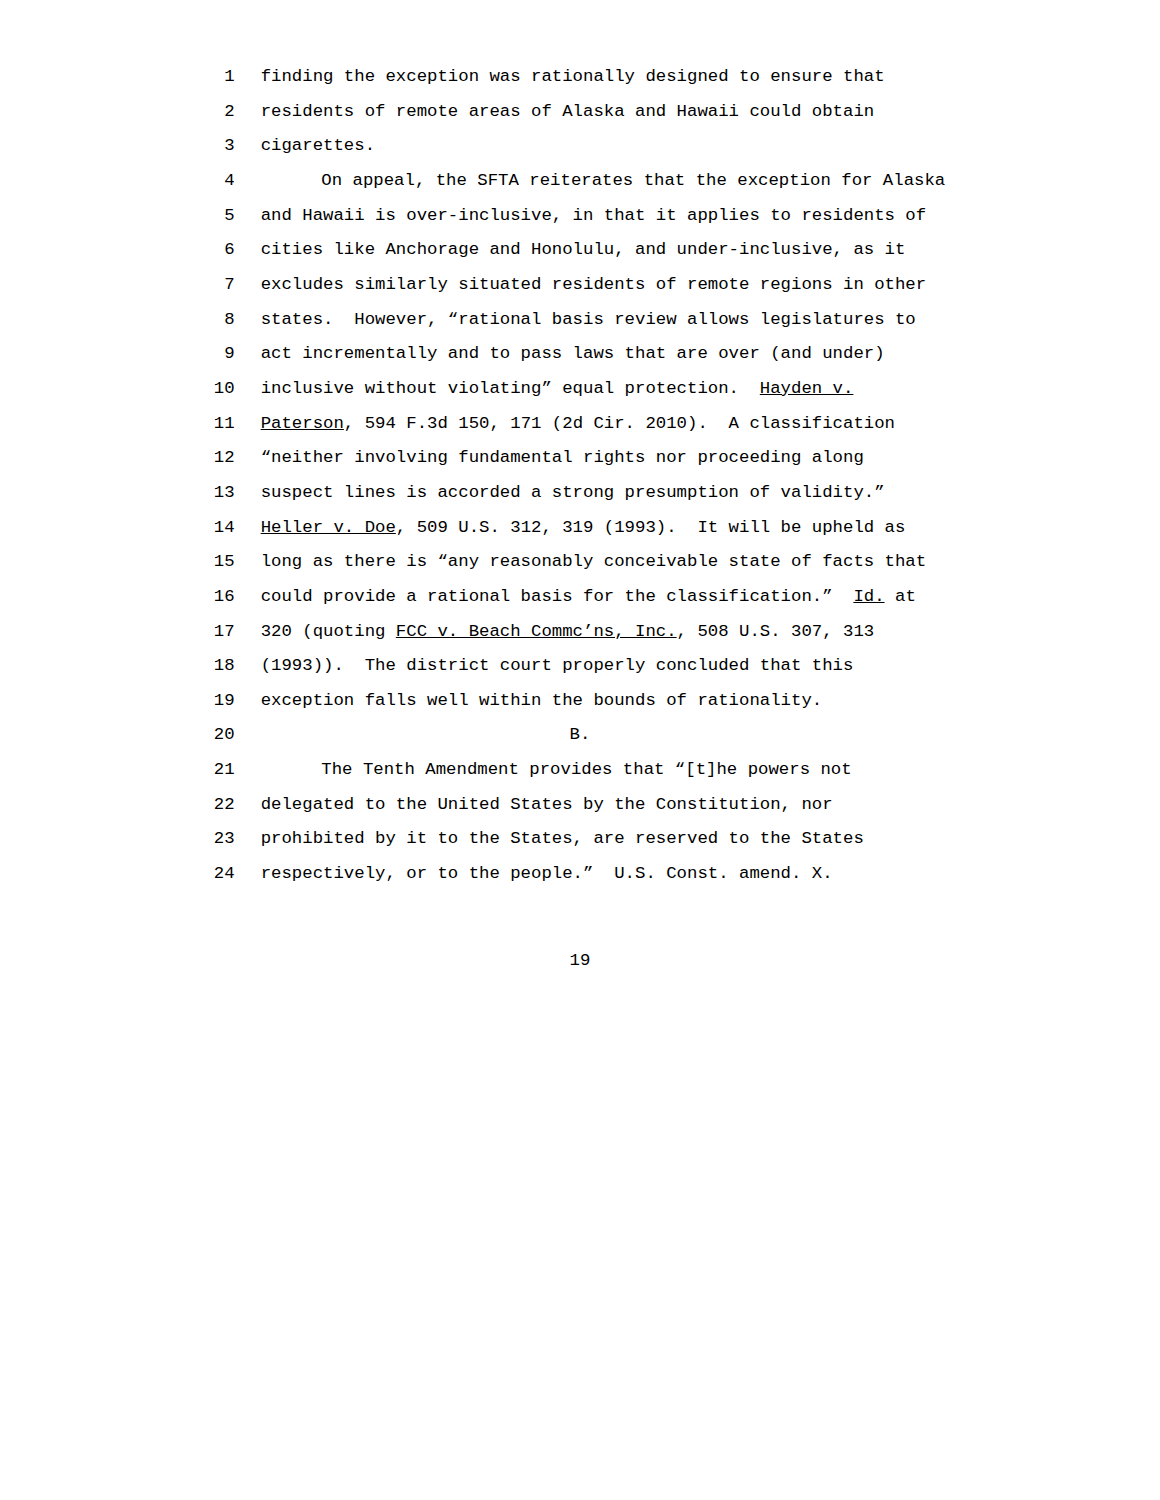finding the exception was rationally designed to ensure that
residents of remote areas of Alaska and Hawaii could obtain
cigarettes.
On appeal, the SFTA reiterates that the exception for Alaska
and Hawaii is over-inclusive, in that it applies to residents of
cities like Anchorage and Honolulu, and under-inclusive, as it
excludes similarly situated residents of remote regions in other
states. However, “rational basis review allows legislatures to
act incrementally and to pass laws that are over (and under)
inclusive without violating” equal protection. Hayden v.
Paterson, 594 F.3d 150, 171 (2d Cir. 2010). A classification
“neither involving fundamental rights nor proceeding along
suspect lines is accorded a strong presumption of validity.”
Heller v. Doe, 509 U.S. 312, 319 (1993). It will be upheld as
long as there is “any reasonably conceivable state of facts that
could provide a rational basis for the classification.” Id. at
320 (quoting FCC v. Beach Commc’ns, Inc., 508 U.S. 307, 313
(1993)). The district court properly concluded that this
exception falls well within the bounds of rationality.
B.
The Tenth Amendment provides that “[t]he powers not
delegated to the United States by the Constitution, nor
prohibited by it to the States, are reserved to the States
respectively, or to the people.” U.S. Const. amend. X.
19